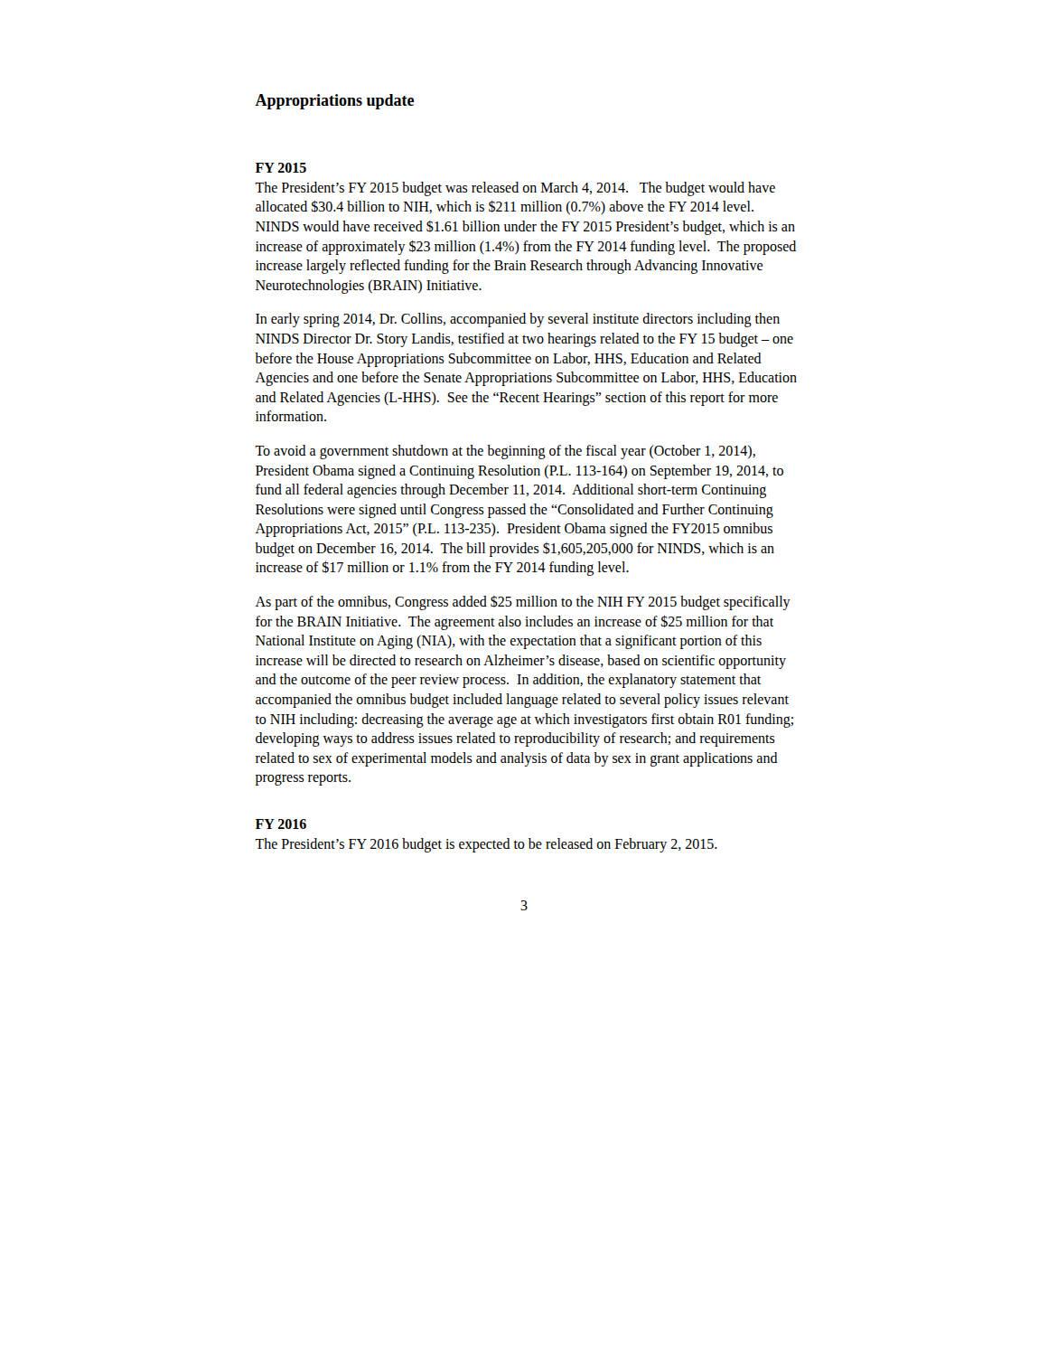Appropriations update
FY 2015
The President’s FY 2015 budget was released on March 4, 2014. The budget would have allocated $30.4 billion to NIH, which is $211 million (0.7%) above the FY 2014 level. NINDS would have received $1.61 billion under the FY 2015 President’s budget, which is an increase of approximately $23 million (1.4%) from the FY 2014 funding level. The proposed increase largely reflected funding for the Brain Research through Advancing Innovative Neurotechnologies (BRAIN) Initiative.
In early spring 2014, Dr. Collins, accompanied by several institute directors including then NINDS Director Dr. Story Landis, testified at two hearings related to the FY 15 budget – one before the House Appropriations Subcommittee on Labor, HHS, Education and Related Agencies and one before the Senate Appropriations Subcommittee on Labor, HHS, Education and Related Agencies (L-HHS). See the “Recent Hearings” section of this report for more information.
To avoid a government shutdown at the beginning of the fiscal year (October 1, 2014), President Obama signed a Continuing Resolution (P.L. 113-164) on September 19, 2014, to fund all federal agencies through December 11, 2014. Additional short-term Continuing Resolutions were signed until Congress passed the “Consolidated and Further Continuing Appropriations Act, 2015” (P.L. 113-235). President Obama signed the FY2015 omnibus budget on December 16, 2014. The bill provides $1,605,205,000 for NINDS, which is an increase of $17 million or 1.1% from the FY 2014 funding level.
As part of the omnibus, Congress added $25 million to the NIH FY 2015 budget specifically for the BRAIN Initiative. The agreement also includes an increase of $25 million for that National Institute on Aging (NIA), with the expectation that a significant portion of this increase will be directed to research on Alzheimer’s disease, based on scientific opportunity and the outcome of the peer review process. In addition, the explanatory statement that accompanied the omnibus budget included language related to several policy issues relevant to NIH including: decreasing the average age at which investigators first obtain R01 funding; developing ways to address issues related to reproducibility of research; and requirements related to sex of experimental models and analysis of data by sex in grant applications and progress reports.
FY 2016
The President’s FY 2016 budget is expected to be released on February 2, 2015.
3